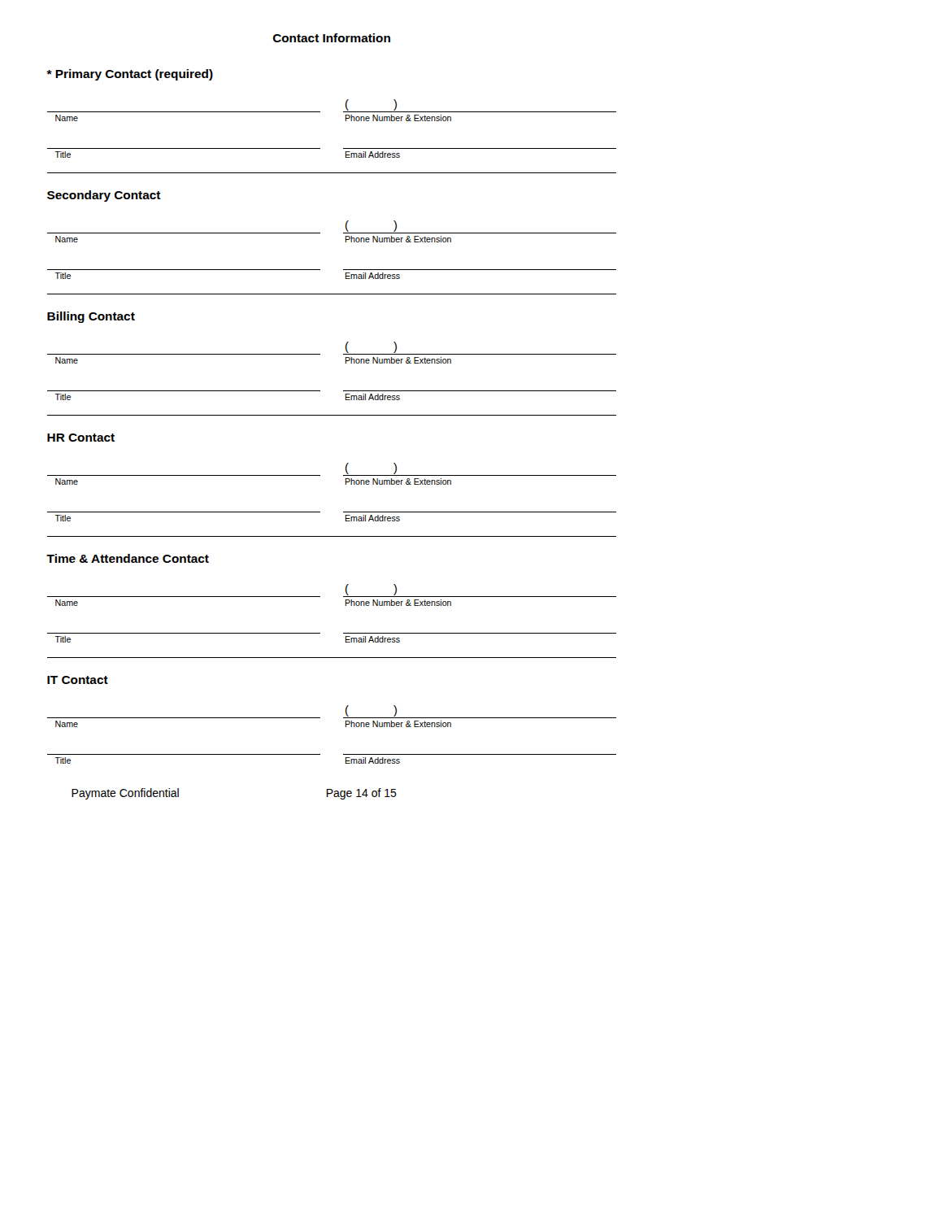Contact Information
* Primary Contact (required)
| Name | | Phone Number & Extension |
| Title | | Email Address |
Secondary Contact
| Name | | Phone Number & Extension |
| Title | | Email Address |
Billing Contact
| Name | | Phone Number & Extension |
| Title | | Email Address |
HR Contact
| Name | | Phone Number & Extension |
| Title | | Email Address |
Time & Attendance Contact
| Name | | Phone Number & Extension |
| Title | | Email Address |
IT Contact
| Name | | Phone Number & Extension |
| Title | | Email Address |
Paymate Confidential Page 14 of 15